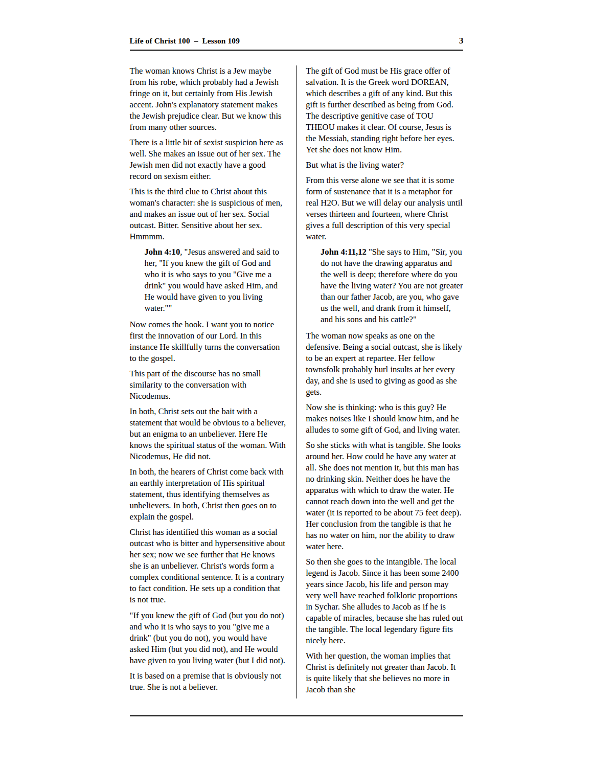Life of Christ 100 – Lesson 109 3
The woman knows Christ is a Jew maybe from his robe, which probably had a Jewish fringe on it, but certainly from His Jewish accent. John's explanatory statement makes the Jewish prejudice clear. But we know this from many other sources.
There is a little bit of sexist suspicion here as well. She makes an issue out of her sex. The Jewish men did not exactly have a good record on sexism either.
This is the third clue to Christ about this woman's character: she is suspicious of men, and makes an issue out of her sex. Social outcast. Bitter. Sensitive about her sex. Hmmmm.
John 4:10, "Jesus answered and said to her, "If you knew the gift of God and who it is who says to you "Give me a drink" you would have asked Him, and He would have given to you living water.""
Now comes the hook. I want you to notice first the innovation of our Lord. In this instance He skillfully turns the conversation to the gospel.
This part of the discourse has no small similarity to the conversation with Nicodemus.
In both, Christ sets out the bait with a statement that would be obvious to a believer, but an enigma to an unbeliever. Here He knows the spiritual status of the woman. With Nicodemus, He did not.
In both, the hearers of Christ come back with an earthly interpretation of His spiritual statement, thus identifying themselves as unbelievers. In both, Christ then goes on to explain the gospel.
Christ has identified this woman as a social outcast who is bitter and hypersensitive about her sex; now we see further that He knows she is an unbeliever. Christ's words form a complex conditional sentence. It is a contrary to fact condition. He sets up a condition that is not true.
"If you knew the gift of God (but you do not) and who it is who says to you "give me a drink" (but you do not), you would have asked Him (but you did not), and He would have given to you living water (but I did not).
It is based on a premise that is obviously not true. She is not a believer.
The gift of God must be His grace offer of salvation. It is the Greek word DOREAN, which describes a gift of any kind. But this gift is further described as being from God. The descriptive genitive case of TOU THEOU makes it clear. Of course, Jesus is the Messiah, standing right before her eyes. Yet she does not know Him.
But what is the living water?
From this verse alone we see that it is some form of sustenance that it is a metaphor for real H2O. But we will delay our analysis until verses thirteen and fourteen, where Christ gives a full description of this very special water.
John 4:11,12 "She says to Him, "Sir, you do not have the drawing apparatus and the well is deep; therefore where do you have the living water? You are not greater than our father Jacob, are you, who gave us the well, and drank from it himself, and his sons and his cattle?"
The woman now speaks as one on the defensive. Being a social outcast, she is likely to be an expert at repartee. Her fellow townsfolk probably hurl insults at her every day, and she is used to giving as good as she gets.
Now she is thinking: who is this guy? He makes noises like I should know him, and he alludes to some gift of God, and living water.
So she sticks with what is tangible. She looks around her. How could he have any water at all. She does not mention it, but this man has no drinking skin. Neither does he have the apparatus with which to draw the water. He cannot reach down into the well and get the water (it is reported to be about 75 feet deep). Her conclusion from the tangible is that he has no water on him, nor the ability to draw water here.
So then she goes to the intangible. The local legend is Jacob. Since it has been some 2400 years since Jacob, his life and person may very well have reached folkloric proportions in Sychar. She alludes to Jacob as if he is capable of miracles, because she has ruled out the tangible. The local legendary figure fits nicely here.
With her question, the woman implies that Christ is definitely not greater than Jacob. It is quite likely that she believes no more in Jacob than she